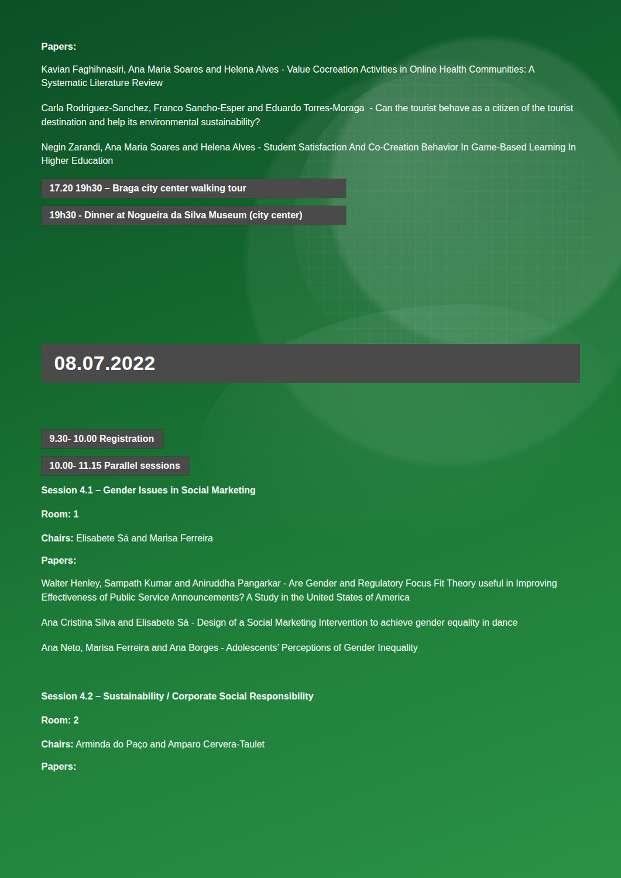Papers:
Kavian Faghihnasiri, Ana Maria Soares and Helena Alves - Value Cocreation Activities in Online Health Communities: A Systematic Literature Review
Carla Rodriguez-Sanchez, Franco Sancho-Esper and Eduardo Torres-Moraga - Can the tourist behave as a citizen of the tourist destination and help its environmental sustainability?
Negin Zarandi, Ana Maria Soares and Helena Alves - Student Satisfaction And Co-Creation Behavior In Game-Based Learning In Higher Education
17.20 19h30 – Braga city center walking tour
19h30 - Dinner at Nogueira da Silva Museum (city center)
08.07.2022
9.30- 10.00 Registration
10.00- 11.15 Parallel sessions
Session 4.1 – Gender Issues in Social Marketing
Room: 1
Chairs: Elisabete Sá and Marisa Ferreira
Papers:
Walter Henley, Sampath Kumar and Aniruddha Pangarkar - Are Gender and Regulatory Focus Fit Theory useful in Improving Effectiveness of Public Service Announcements? A Study in the United States of America
Ana Cristina Silva and Elisabete Sá - Design of a Social Marketing Intervention to achieve gender equality in dance
Ana Neto, Marisa Ferreira and Ana Borges - Adolescents’ Perceptions of Gender Inequality
Session 4.2 – Sustainability / Corporate Social Responsibility
Room: 2
Chairs: Arminda do Paço and Amparo Cervera-Taulet
Papers: